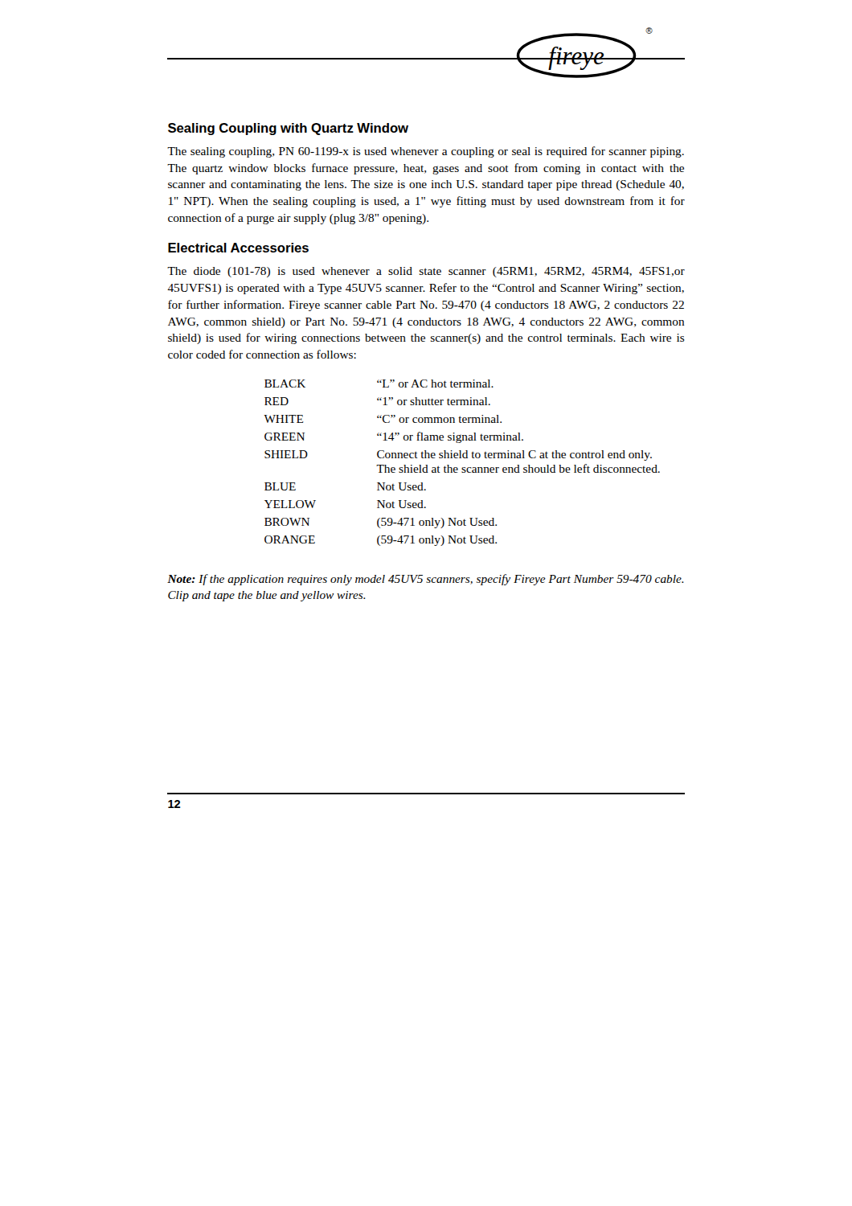® fireye
Sealing Coupling with Quartz Window
The sealing coupling, PN 60-1199-x is used whenever a coupling or seal is required for scanner piping. The quartz window blocks furnace pressure, heat, gases and soot from coming in contact with the scanner and contaminating the lens. The size is one inch U.S. standard taper pipe thread (Schedule 40, 1" NPT). When the sealing coupling is used, a 1" wye fitting must by used downstream from it for connection of a purge air supply (plug 3/8" opening).
Electrical Accessories
The diode (101-78) is used whenever a solid state scanner (45RM1, 45RM2, 45RM4, 45FS1,or 45UVFS1) is operated with a Type 45UV5 scanner. Refer to the “Control and Scanner Wiring” section, for further information. Fireye scanner cable Part No. 59-470 (4 conductors 18 AWG, 2 conductors 22 AWG, common shield) or Part No. 59-471 (4 conductors 18 AWG, 4 conductors 22 AWG, common shield) is used for wiring connections between the scanner(s) and the control terminals. Each wire is color coded for connection as follows:
| BLACK | “L” or AC hot terminal. |
| RED | “1” or shutter terminal. |
| WHITE | “C” or common terminal. |
| GREEN | “14” or flame signal terminal. |
| SHIELD | Connect the shield to terminal C at the control end only. The shield at the scanner end should be left disconnected. |
| BLUE | Not Used. |
| YELLOW | Not Used. |
| BROWN | (59-471 only) Not Used. |
| ORANGE | (59-471 only) Not Used. |
Note: If the application requires only model 45UV5 scanners, specify Fireye Part Number 59-470 cable. Clip and tape the blue and yellow wires.
12